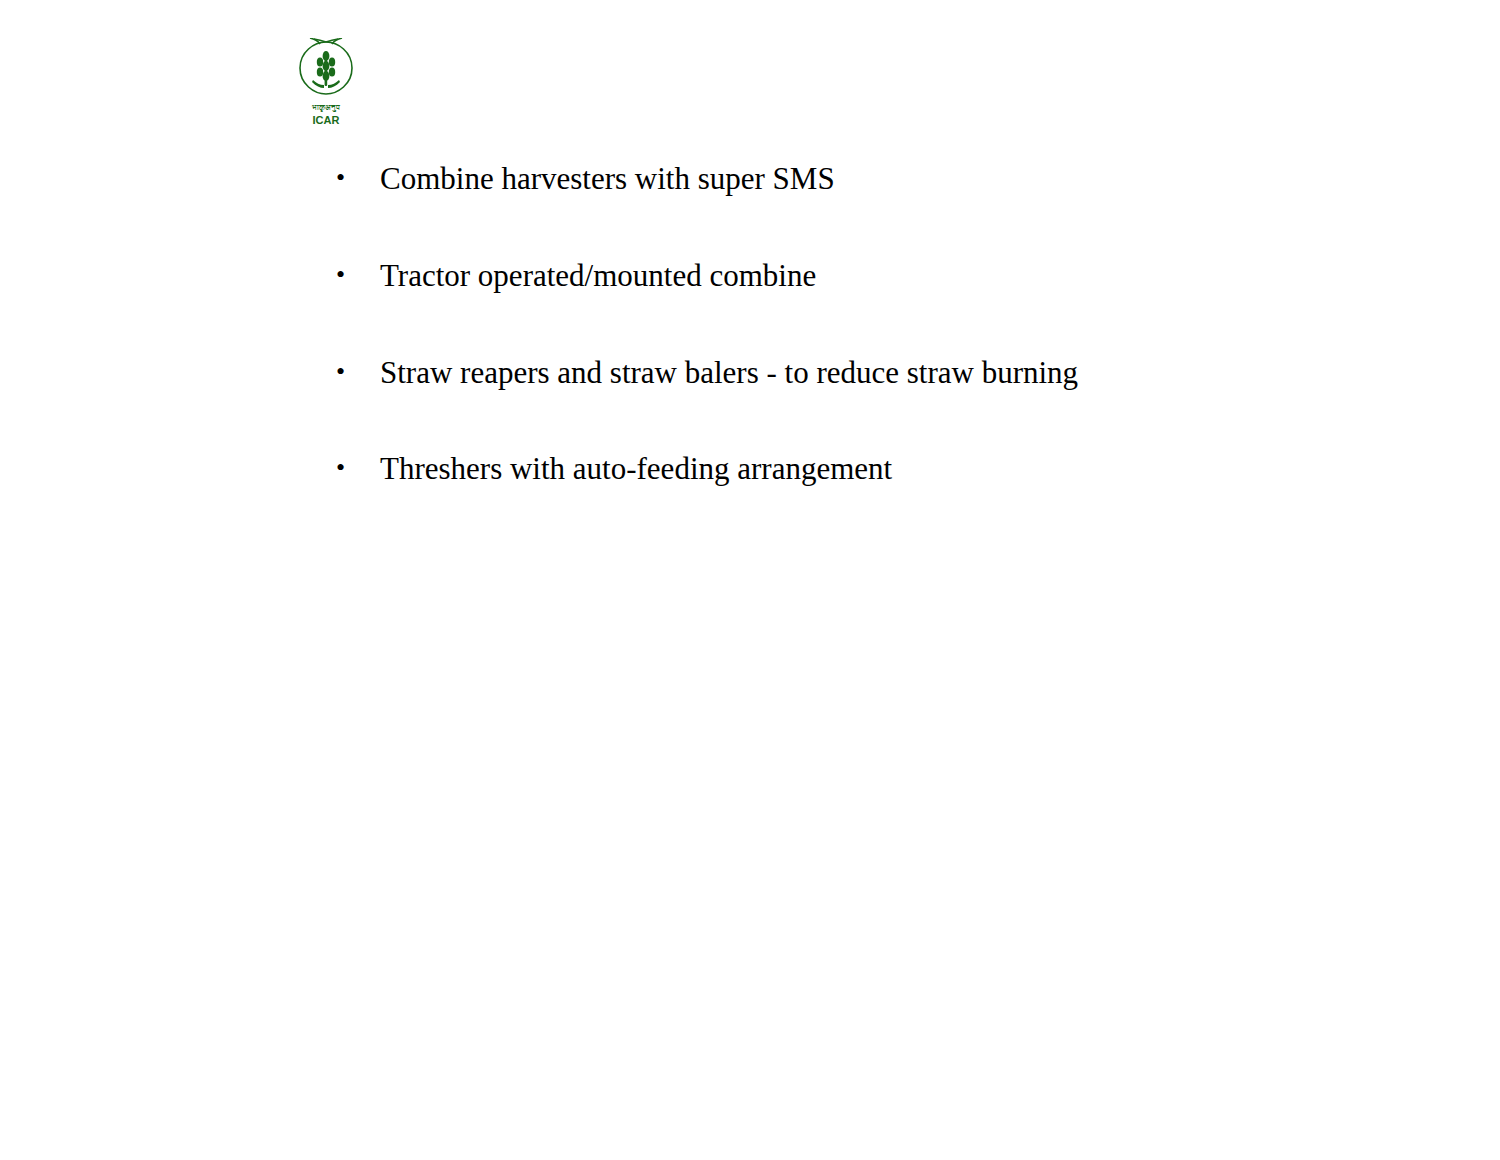भाकृअनुप ICAR
Combine harvesters with super SMS
Tractor operated/mounted combine
Straw reapers and straw balers - to reduce straw burning
Threshers with auto-feeding arrangement